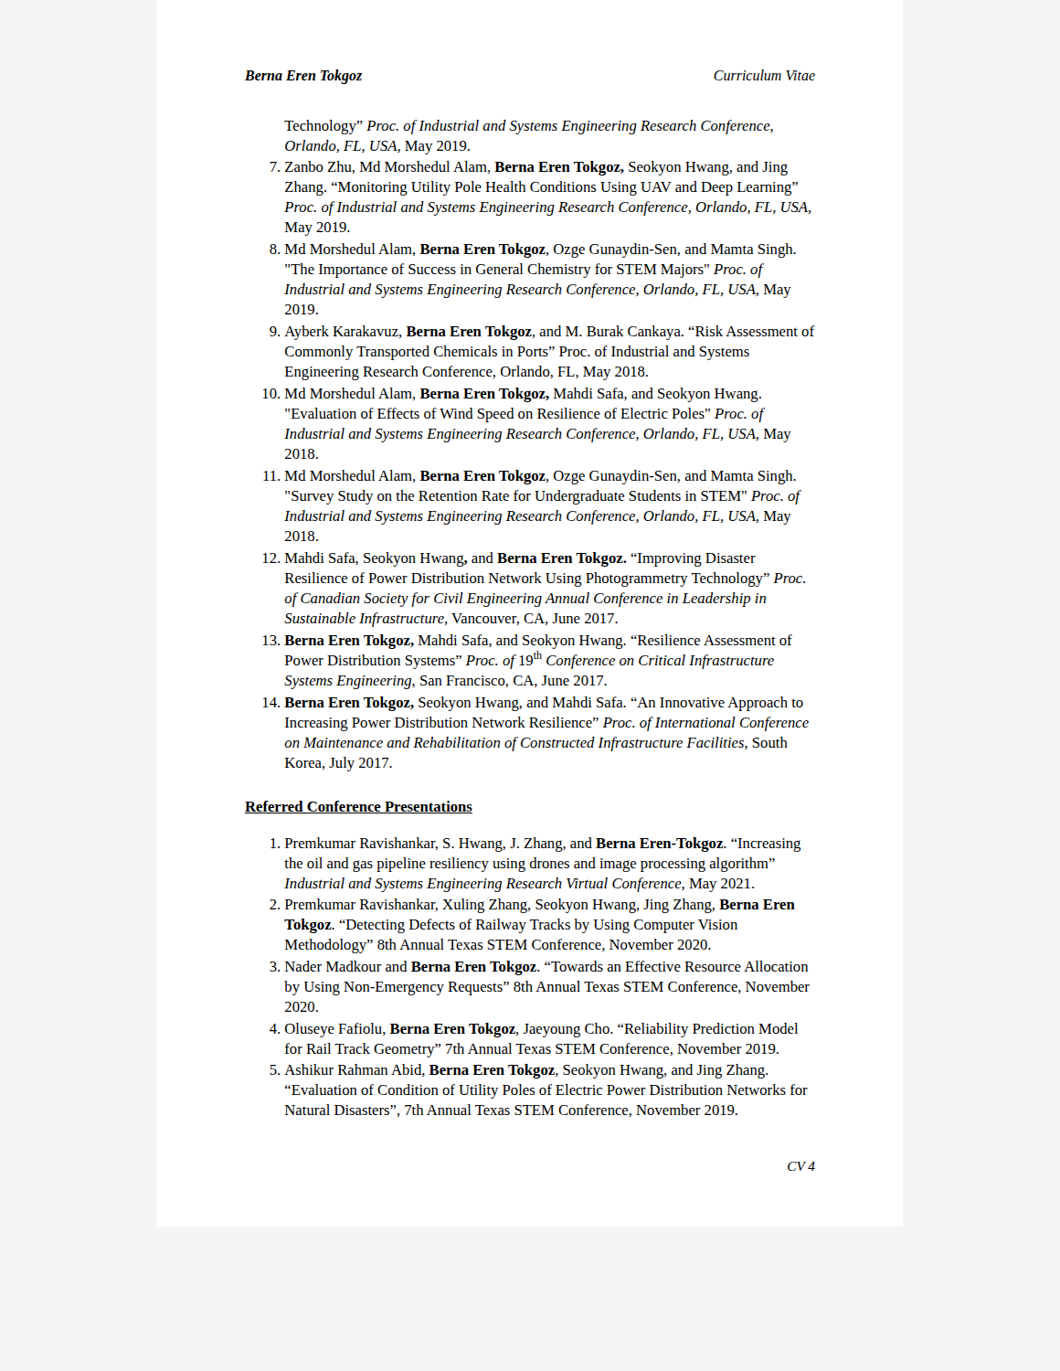Berna Eren Tokgoz Curriculum Vitae
Technology” Proc. of Industrial and Systems Engineering Research Conference, Orlando, FL, USA, May 2019.
Zanbo Zhu, Md Morshedul Alam, Berna Eren Tokgoz, Seokyon Hwang, and Jing Zhang. “Monitoring Utility Pole Health Conditions Using UAV and Deep Learning” Proc. of Industrial and Systems Engineering Research Conference, Orlando, FL, USA, May 2019.
Md Morshedul Alam, Berna Eren Tokgoz, Ozge Gunaydin-Sen, and Mamta Singh. "The Importance of Success in General Chemistry for STEM Majors" Proc. of Industrial and Systems Engineering Research Conference, Orlando, FL, USA, May 2019.
Ayberk Karakavuz, Berna Eren Tokgoz, and M. Burak Cankaya. “Risk Assessment of Commonly Transported Chemicals in Ports” Proc. of Industrial and Systems Engineering Research Conference, Orlando, FL, May 2018.
Md Morshedul Alam, Berna Eren Tokgoz, Mahdi Safa, and Seokyon Hwang. "Evaluation of Effects of Wind Speed on Resilience of Electric Poles" Proc. of Industrial and Systems Engineering Research Conference, Orlando, FL, USA, May 2018.
Md Morshedul Alam, Berna Eren Tokgoz, Ozge Gunaydin-Sen, and Mamta Singh. "Survey Study on the Retention Rate for Undergraduate Students in STEM" Proc. of Industrial and Systems Engineering Research Conference, Orlando, FL, USA, May 2018.
Mahdi Safa, Seokyon Hwang, and Berna Eren Tokgoz. “Improving Disaster Resilience of Power Distribution Network Using Photogrammetry Technology” Proc. of Canadian Society for Civil Engineering Annual Conference in Leadership in Sustainable Infrastructure, Vancouver, CA, June 2017.
Berna Eren Tokgoz, Mahdi Safa, and Seokyon Hwang. “Resilience Assessment of Power Distribution Systems” Proc. of 19th Conference on Critical Infrastructure Systems Engineering, San Francisco, CA, June 2017.
Berna Eren Tokgoz, Seokyon Hwang, and Mahdi Safa. “An Innovative Approach to Increasing Power Distribution Network Resilience” Proc. of International Conference on Maintenance and Rehabilitation of Constructed Infrastructure Facilities, South Korea, July 2017.
Referred Conference Presentations
Premkumar Ravishankar, S. Hwang, J. Zhang, and Berna Eren-Tokgoz. “Increasing the oil and gas pipeline resiliency using drones and image processing algorithm” Industrial and Systems Engineering Research Virtual Conference, May 2021.
Premkumar Ravishankar, Xuling Zhang, Seokyon Hwang, Jing Zhang, Berna Eren Tokgoz. “Detecting Defects of Railway Tracks by Using Computer Vision Methodology” 8th Annual Texas STEM Conference, November 2020.
Nader Madkour and Berna Eren Tokgoz. “Towards an Effective Resource Allocation by Using Non-Emergency Requests” 8th Annual Texas STEM Conference, November 2020.
Oluseye Fafiolu, Berna Eren Tokgoz, Jaeyoung Cho. “Reliability Prediction Model for Rail Track Geometry” 7th Annual Texas STEM Conference, November 2019.
Ashikur Rahman Abid, Berna Eren Tokgoz, Seokyon Hwang, and Jing Zhang. “Evaluation of Condition of Utility Poles of Electric Power Distribution Networks for Natural Disasters”, 7th Annual Texas STEM Conference, November 2019.
CV 4